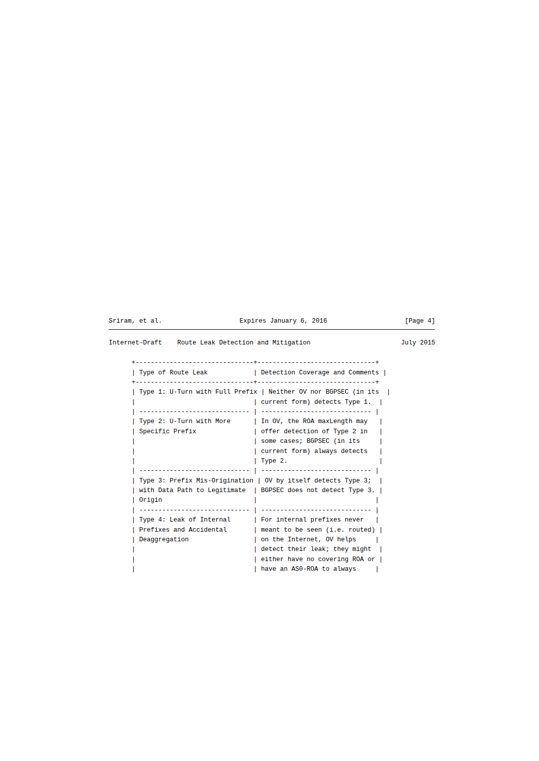Sriram, et al. Expires January 6, 2016 [Page 4]
Internet-Draft Route Leak Detection and Mitigation July 2015
      +-------------------------------+-------------------------------+
      | Type of Route Leak            | Detection Coverage and Comments |
      +-------------------------------+-------------------------------+
      | Type 1: U-Turn with Full Prefix | Neither OV nor BGPSEC (in its  |
      |                               | current form) detects Type 1.  |
      | ----------------------------- | ----------------------------- |
      | Type 2: U-Turn with More      | In OV, the ROA maxLength may   |
      | Specific Prefix               | offer detection of Type 2 in   |
      |                               | some cases; BGPSEC (in its     |
      |                               | current form) always detects   |
      |                               | Type 2.                        |
      | ----------------------------- | ----------------------------- |
      | Type 3: Prefix Mis-Origination | OV by itself detects Type 3;  |
      | with Data Path to Legitimate  | BGPSEC does not detect Type 3. |
      | Origin                        |                               |
      | ----------------------------- | ----------------------------- |
      | Type 4: Leak of Internal      | For internal prefixes never   |
      | Prefixes and Accidental       | meant to be seen (i.e. routed) |
      | Deaggregation                 | on the Internet, OV helps     |
      |                               | detect their leak; they might  |
      |                               | either have no covering ROA or |
      |                               | have an AS0-ROA to always     |